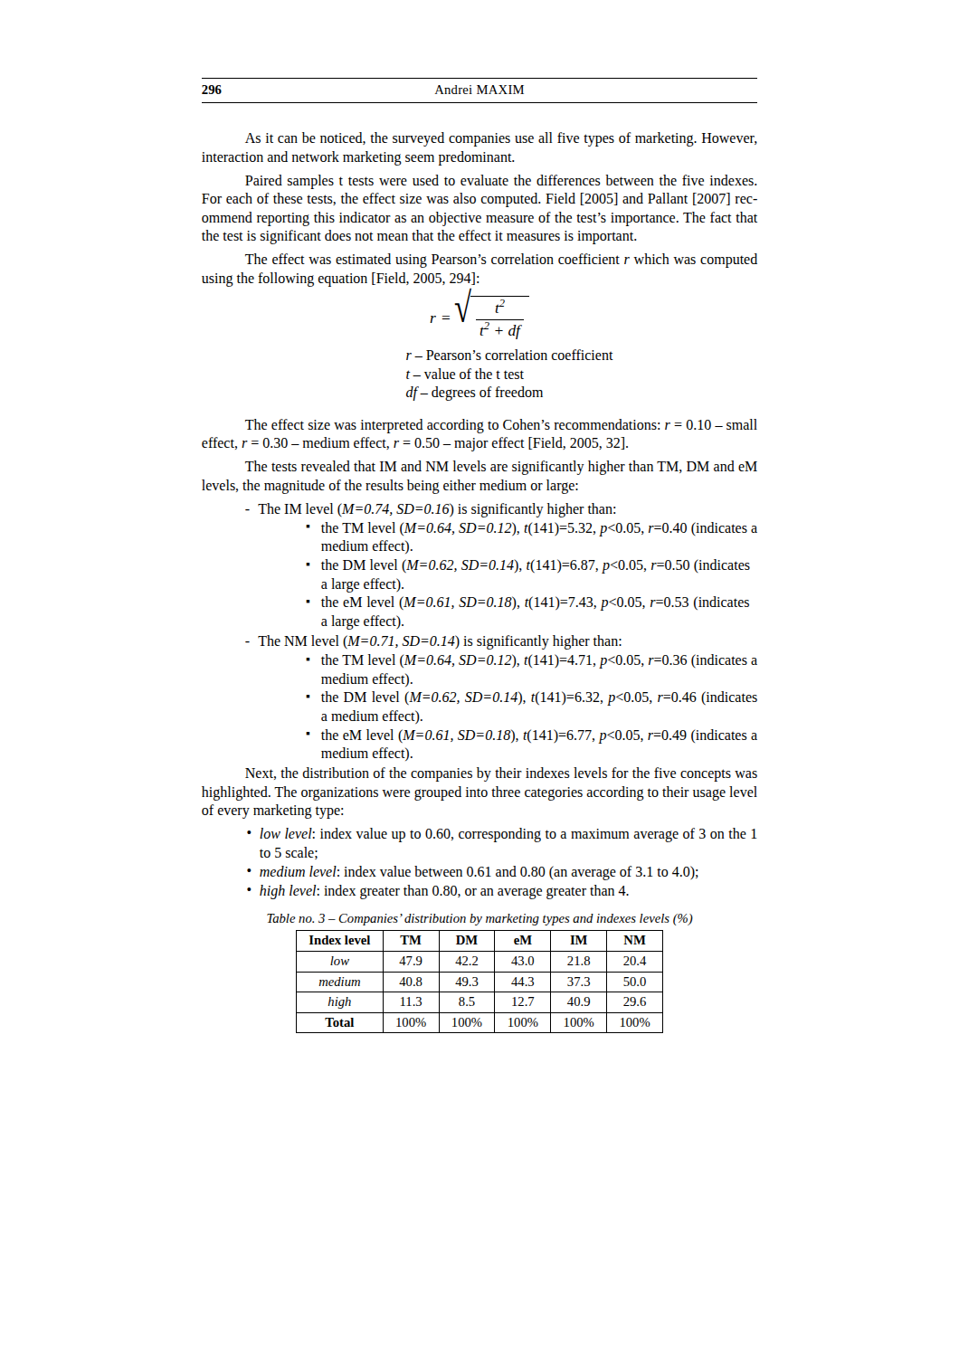296
Andrei MAXIM
As it can be noticed, the surveyed companies use all five types of marketing. However, interaction and network marketing seem predominant.
Paired samples t tests were used to evaluate the differences between the five indexes. For each of these tests, the effect size was also computed. Field [2005] and Pallant [2007] recommend reporting this indicator as an objective measure of the test’s importance. The fact that the test is significant does not mean that the effect it measures is important.
The effect was estimated using Pearson’s correlation coefficient r which was computed using the following equation [Field, 2005, 294]:
r= √ t2 t2 + df
r – Pearson’s correlation coefficient
t – value of the t test
df – degrees of freedom
The effect size was interpreted according to Cohen’s recommendations: r = 0.10 – small effect, r = 0.30 – medium effect, r = 0.50 – major effect [Field, 2005, 32].
The tests revealed that IM and NM levels are significantly higher than TM, DM and eM levels, the magnitude of the results being either medium or large:
The IM level (M=0.74, SD=0.16) is significantly higher than:
the TM level (M=0.64, SD=0.12), t(141)=5.32, p<0.05, r=0.40 (indicates a medium effect).
the DM level (M=0.62, SD=0.14), t(141)=6.87, p<0.05, r=0.50 (indicates a large effect).
the eM level (M=0.61, SD=0.18), t(141)=7.43, p<0.05, r=0.53 (indicates a large effect).
The NM level (M=0.71, SD=0.14) is significantly higher than:
the TM level (M=0.64, SD=0.12), t(141)=4.71, p<0.05, r=0.36 (indicates a medium effect).
the DM level (M=0.62, SD=0.14), t(141)=6.32, p<0.05, r=0.46 (indicates a medium effect).
the eM level (M=0.61, SD=0.18), t(141)=6.77, p<0.05, r=0.49 (indicates a medium effect).
Next, the distribution of the companies by their indexes levels for the five concepts was highlighted. The organizations were grouped into three categories according to their usage level of every marketing type:
low level: index value up to 0.60, corresponding to a maximum average of 3 on the 1 to 5 scale;
medium level: index value between 0.61 and 0.80 (an average of 3.1 to 4.0);
high level: index greater than 0.80, or an average greater than 4.
Table no. 3 – Companies’ distribution by marketing types and indexes levels (%)
| Index level | TM | DM | eM | IM | NM |
| --- | --- | --- | --- | --- | --- |
| low | 47.9 | 42.2 | 43.0 | 21.8 | 20.4 |
| medium | 40.8 | 49.3 | 44.3 | 37.3 | 50.0 |
| high | 11.3 | 8.5 | 12.7 | 40.9 | 29.6 |
| Total | 100% | 100% | 100% | 100% | 100% |